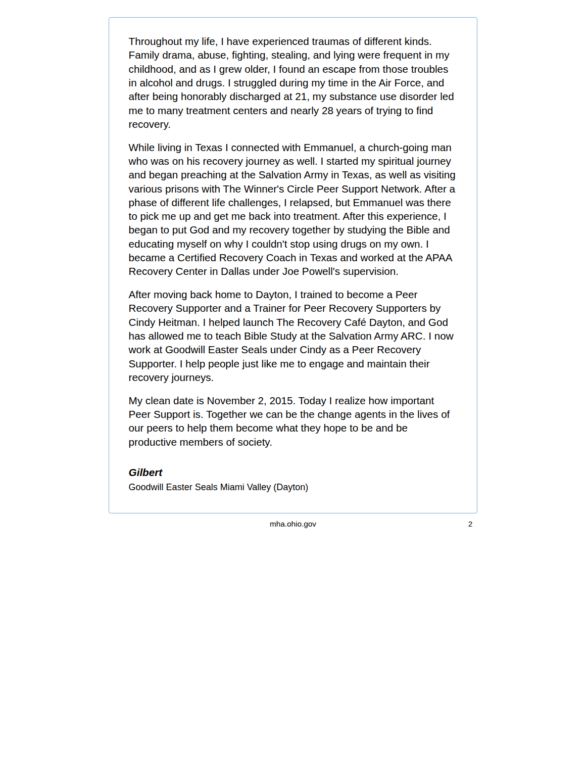Throughout my life, I have experienced traumas of different kinds. Family drama, abuse, fighting, stealing, and lying were frequent in my childhood, and as I grew older, I found an escape from those troubles in alcohol and drugs. I struggled during my time in the Air Force, and after being honorably discharged at 21, my substance use disorder led me to many treatment centers and nearly 28 years of trying to find recovery.
While living in Texas I connected with Emmanuel, a church-going man who was on his recovery journey as well. I started my spiritual journey and began preaching at the Salvation Army in Texas, as well as visiting various prisons with The Winner's Circle Peer Support Network. After a phase of different life challenges, I relapsed, but Emmanuel was there to pick me up and get me back into treatment. After this experience, I began to put God and my recovery together by studying the Bible and educating myself on why I couldn't stop using drugs on my own. I became a Certified Recovery Coach in Texas and worked at the APAA Recovery Center in Dallas under Joe Powell's supervision.
After moving back home to Dayton, I trained to become a Peer Recovery Supporter and a Trainer for Peer Recovery Supporters by Cindy Heitman. I helped launch The Recovery Café Dayton, and God has allowed me to teach Bible Study at the Salvation Army ARC. I now work at Goodwill Easter Seals under Cindy as a Peer Recovery Supporter. I help people just like me to engage and maintain their recovery journeys.
My clean date is November 2, 2015. Today I realize how important Peer Support is. Together we can be the change agents in the lives of our peers to help them become what they hope to be and be productive members of society.
Gilbert
Goodwill Easter Seals Miami Valley (Dayton)
mha.ohio.gov 2